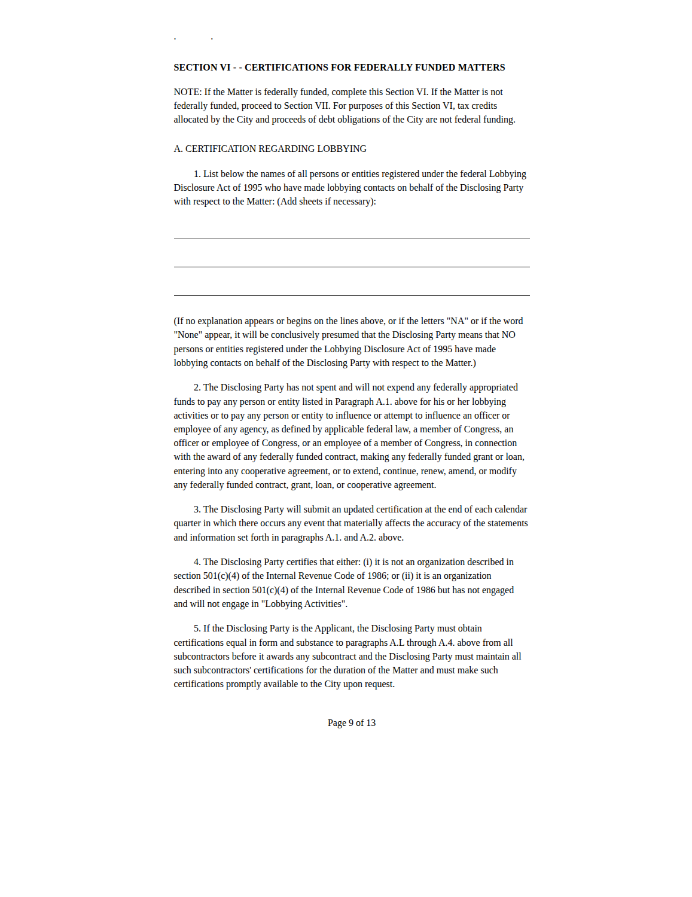. .
SECTION VI - - CERTIFICATIONS FOR FEDERALLY FUNDED MATTERS
NOTE: If the Matter is federally funded, complete this Section VI. If the Matter is not federally funded, proceed to Section VII. For purposes of this Section VI, tax credits allocated by the City and proceeds of debt obligations of the City are not federal funding.
A. CERTIFICATION REGARDING LOBBYING
1. List below the names of all persons or entities registered under the federal Lobbying Disclosure Act of 1995 who have made lobbying contacts on behalf of the Disclosing Party with respect to the Matter: (Add sheets if necessary):
(If no explanation appears or begins on the lines above, or if the letters "NA" or if the word "None" appear, it will be conclusively presumed that the Disclosing Party means that NO persons or entities registered under the Lobbying Disclosure Act of 1995 have made lobbying contacts on behalf of the Disclosing Party with respect to the Matter.)
2. The Disclosing Party has not spent and will not expend any federally appropriated funds to pay any person or entity listed in Paragraph A.1. above for his or her lobbying activities or to pay any person or entity to influence or attempt to influence an officer or employee of any agency, as defined by applicable federal law, a member of Congress, an officer or employee of Congress, or an employee of a member of Congress, in connection with the award of any federally funded contract, making any federally funded grant or loan, entering into any cooperative agreement, or to extend, continue, renew, amend, or modify any federally funded contract, grant, loan, or cooperative agreement.
3. The Disclosing Party will submit an updated certification at the end of each calendar quarter in which there occurs any event that materially affects the accuracy of the statements and information set forth in paragraphs A.1. and A.2. above.
4. The Disclosing Party certifies that either: (i) it is not an organization described in section 501(c)(4) of the Internal Revenue Code of 1986; or (ii) it is an organization described in section 501(c)(4) of the Internal Revenue Code of 1986 but has not engaged and will not engage in "Lobbying Activities".
5. If the Disclosing Party is the Applicant, the Disclosing Party must obtain certifications equal in form and substance to paragraphs A.L through A.4. above from all subcontractors before it awards any subcontract and the Disclosing Party must maintain all such subcontractors' certifications for the duration of the Matter and must make such certifications promptly available to the City upon request.
Page 9 of 13